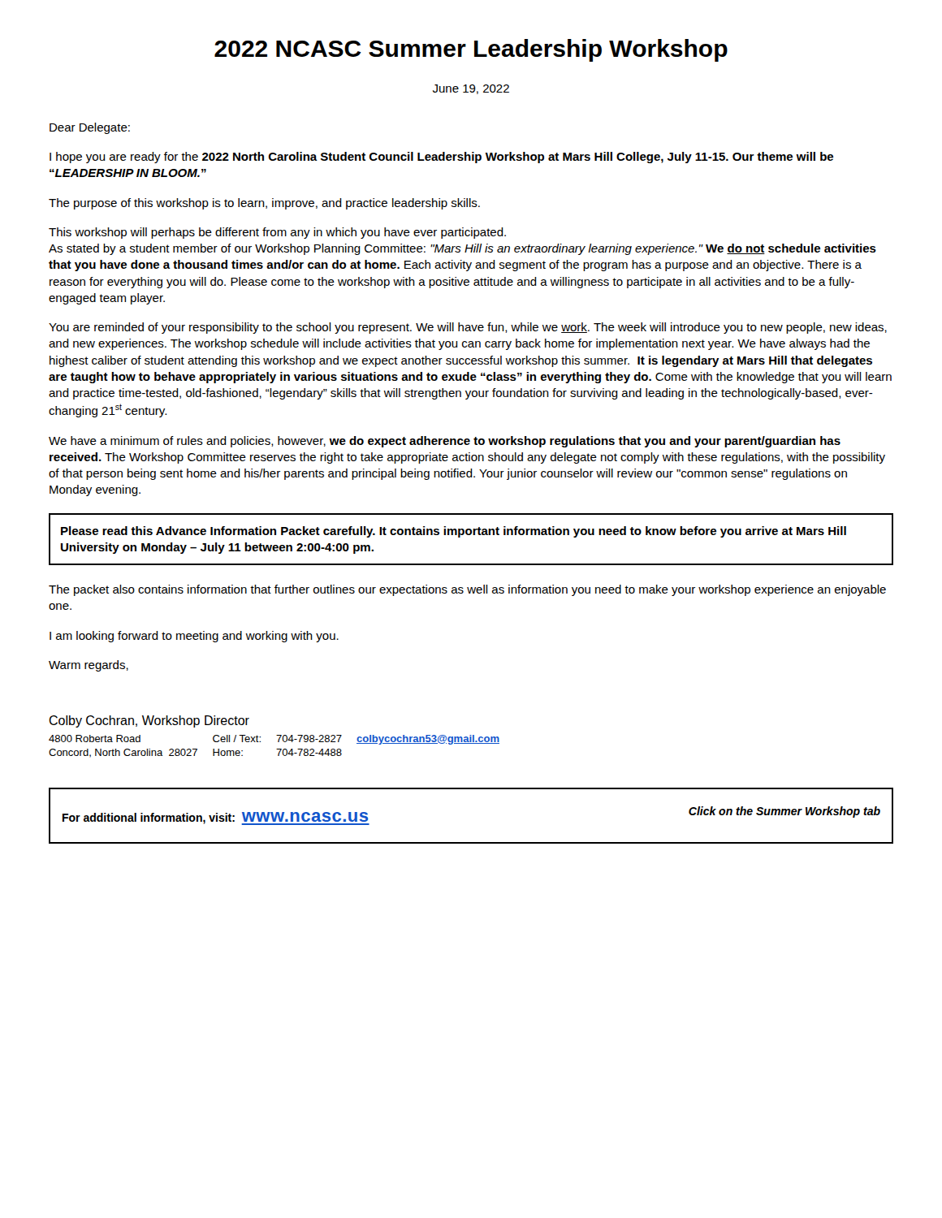2022 NCASC Summer Leadership Workshop
June 19, 2022
Dear Delegate:
I hope you are ready for the 2022 North Carolina Student Council Leadership Workshop at Mars Hill College, July 11-15. Our theme will be “LEADERSHIP IN BLOOM.”
The purpose of this workshop is to learn, improve, and practice leadership skills.
This workshop will perhaps be different from any in which you have ever participated.
As stated by a student member of our Workshop Planning Committee: "Mars Hill is an extraordinary learning experience." We do not schedule activities that you have done a thousand times and/or can do at home. Each activity and segment of the program has a purpose and an objective. There is a reason for everything you will do. Please come to the workshop with a positive attitude and a willingness to participate in all activities and to be a fully-engaged team player.
You are reminded of your responsibility to the school you represent. We will have fun, while we work. The week will introduce you to new people, new ideas, and new experiences. The workshop schedule will include activities that you can carry back home for implementation next year. We have always had the highest caliber of student attending this workshop and we expect another successful workshop this summer. It is legendary at Mars Hill that delegates are taught how to behave appropriately in various situations and to exude “class” in everything they do. Come with the knowledge that you will learn and practice time-tested, old-fashioned, “legendary” skills that will strengthen your foundation for surviving and leading in the technologically-based, ever-changing 21st century.
We have a minimum of rules and policies, however, we do expect adherence to workshop regulations that you and your parent/guardian has received. The Workshop Committee reserves the right to take appropriate action should any delegate not comply with these regulations, with the possibility of that person being sent home and his/her parents and principal being notified. Your junior counselor will review our "common sense" regulations on Monday evening.
Please read this Advance Information Packet carefully. It contains important information you need to know before you arrive at Mars Hill University on Monday – July 11 between 2:00-4:00 pm.
The packet also contains information that further outlines our expectations as well as information you need to make your workshop experience an enjoyable one.
I am looking forward to meeting and working with you.
Warm regards,
Colby Cochran, Workshop Director
| 4800 Roberta Road | Cell / Text: | 704-798-2827 | colbycochran53@gmail.com |
| Concord, North Carolina 28027 | Home: | 704-782-4488 |
Click on the Summer Workshop tab For additional information, visit: www.ncasc.us